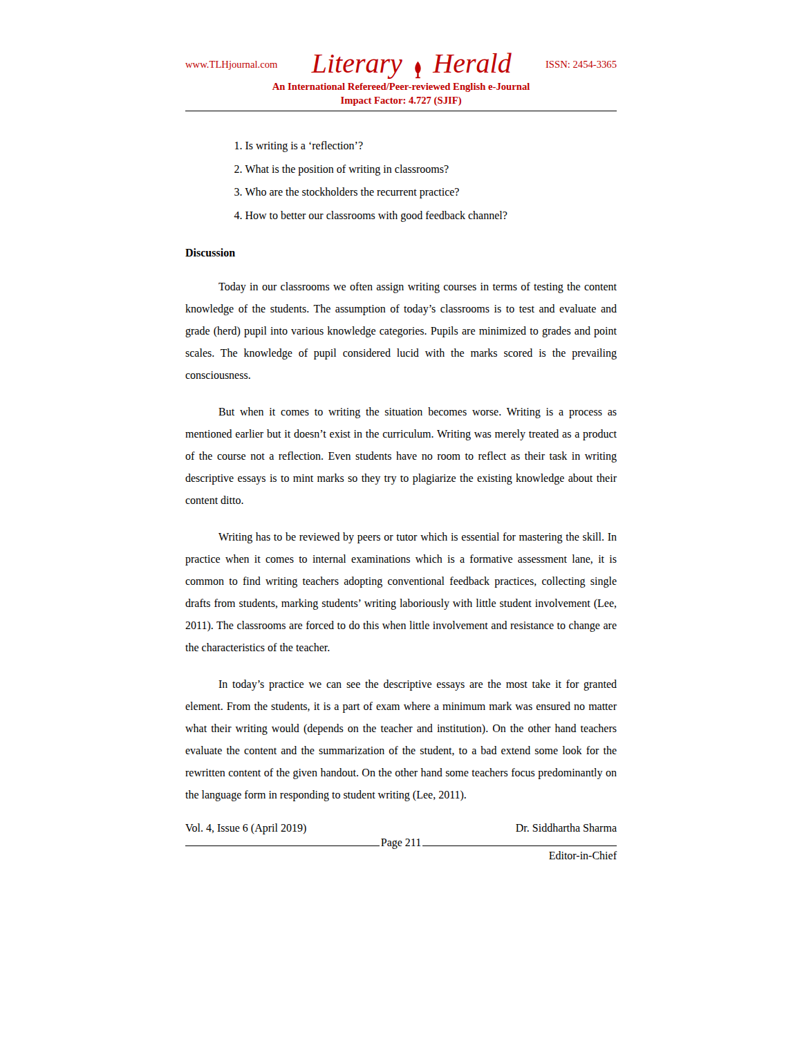www.TLHjournal.com
Literary Herald
ISSN: 2454-3365
An International Refereed/Peer-reviewed English e-Journal
Impact Factor: 4.727 (SJIF)
Is writing is a ‘reflection’?
What is the position of writing in classrooms?
Who are the stockholders the recurrent practice?
How to better our classrooms with good feedback channel?
Discussion
Today in our classrooms we often assign writing courses in terms of testing the content knowledge of the students. The assumption of today’s classrooms is to test and evaluate and grade (herd) pupil into various knowledge categories. Pupils are minimized to grades and point scales. The knowledge of pupil considered lucid with the marks scored is the prevailing consciousness.
But when it comes to writing the situation becomes worse. Writing is a process as mentioned earlier but it doesn’t exist in the curriculum. Writing was merely treated as a product of the course not a reflection. Even students have no room to reflect as their task in writing descriptive essays is to mint marks so they try to plagiarize the existing knowledge about their content ditto.
Writing has to be reviewed by peers or tutor which is essential for mastering the skill. In practice when it comes to internal examinations which is a formative assessment lane, it is common to find writing teachers adopting conventional feedback practices, collecting single drafts from students, marking students’ writing laboriously with little student involvement (Lee, 2011). The classrooms are forced to do this when little involvement and resistance to change are the characteristics of the teacher.
In today’s practice we can see the descriptive essays are the most take it for granted element. From the students, it is a part of exam where a minimum mark was ensured no matter what their writing would (depends on the teacher and institution). On the other hand teachers evaluate the content and the summarization of the student, to a bad extend some look for the rewritten content of the given handout. On the other hand some teachers focus predominantly on the language form in responding to student writing (Lee, 2011).
Vol. 4, Issue 6 (April 2019)
Dr. Siddhartha Sharma
Page 211
Editor-in-Chief